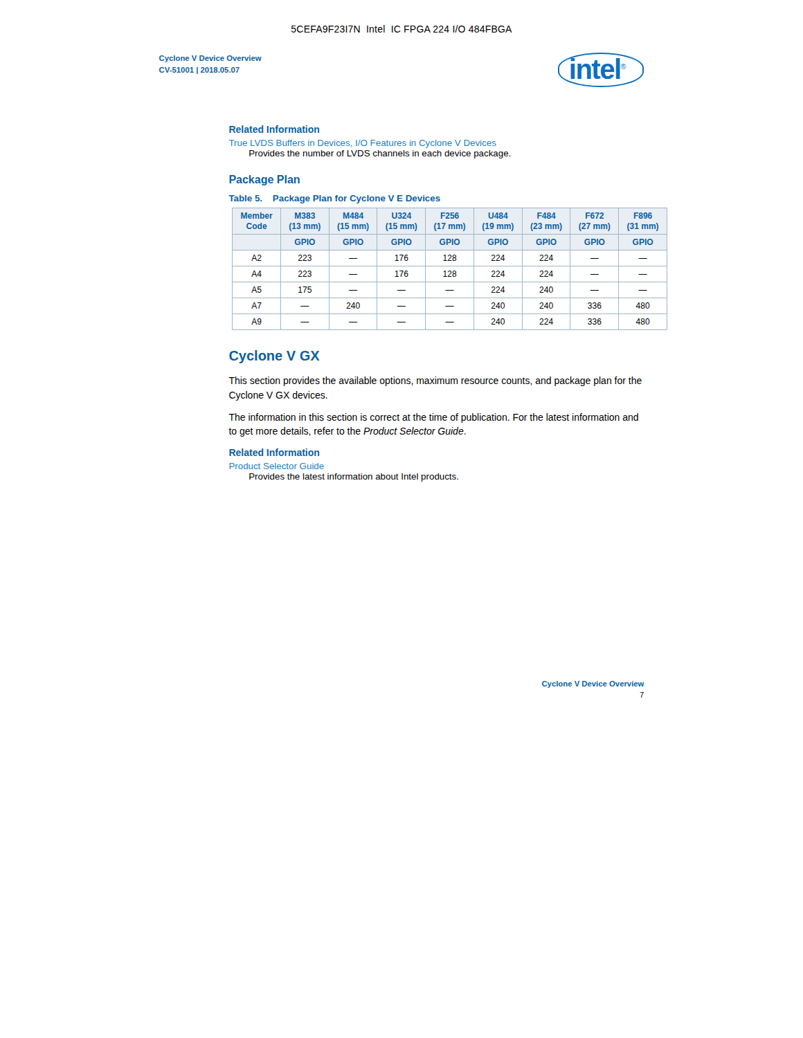5CEFA9F23I7N Intel IC FPGA 224 I/O 484FBGA
Cyclone V Device Overview
CV-51001 | 2018.05.07
intel®
Related Information
True LVDS Buffers in Devices, I/O Features in Cyclone V Devices
Provides the number of LVDS channels in each device package.
Package Plan
Table 5. Package Plan for Cyclone V E Devices
| Member Code | M383 (13 mm) | M484 (15 mm) | U324 (15 mm) | F256 (17 mm) | U484 (19 mm) | F484 (23 mm) | F672 (27 mm) | F896 (31 mm) |
| --- | --- | --- | --- | --- | --- | --- | --- | --- |
| | GPIO | GPIO | GPIO | GPIO | GPIO | GPIO | GPIO | GPIO |
| A2 | 223 | — | 176 | 128 | 224 | 224 | — | — |
| A4 | 223 | — | 176 | 128 | 224 | 224 | — | — |
| A5 | 175 | — | — | — | 224 | 240 | — | — |
| A7 | — | 240 | — | — | 240 | 240 | 336 | 480 |
| A9 | — | — | — | — | 240 | 224 | 336 | 480 |
Cyclone V GX
This section provides the available options, maximum resource counts, and package plan for the Cyclone V GX devices.
The information in this section is correct at the time of publication. For the latest information and to get more details, refer to the Product Selector Guide.
Related Information
Product Selector Guide
Provides the latest information about Intel products.
Cyclone V Device Overview
7